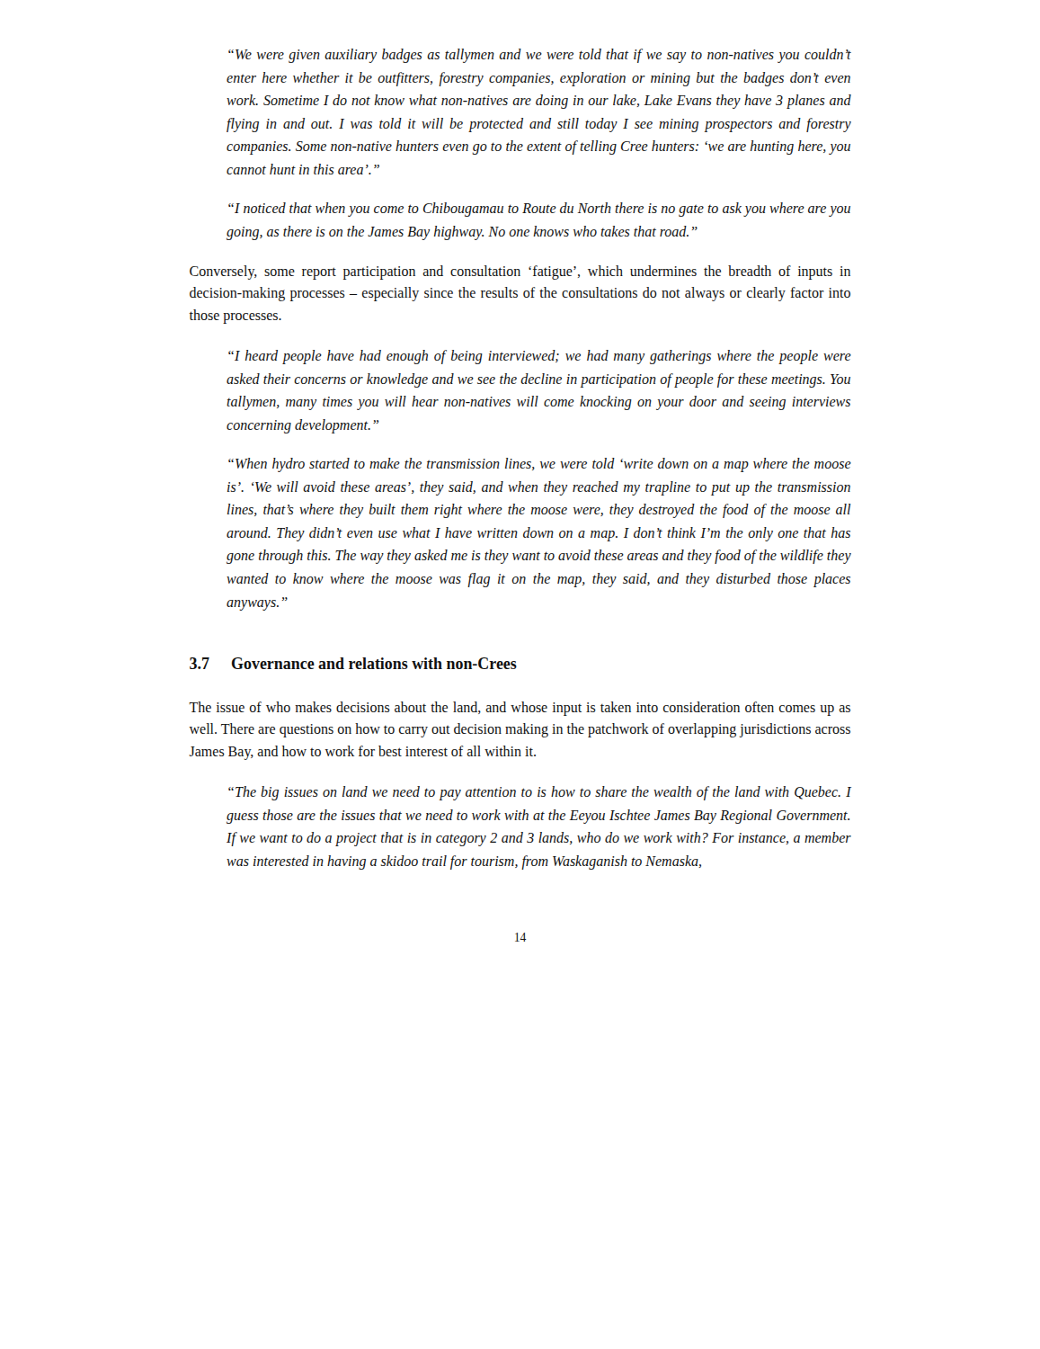“We were given auxiliary badges as tallymen and we were told that if we say to non-natives you couldn’t enter here whether it be outfitters, forestry companies, exploration or mining but the badges don’t even work. Sometime I do not know what non-natives are doing in our lake, Lake Evans they have 3 planes and flying in and out. I was told it will be protected and still today I see mining prospectors and forestry companies. Some non-native hunters even go to the extent of telling Cree hunters: ‘we are hunting here, you cannot hunt in this area’.”
“I noticed that when you come to Chibougamau to Route du North there is no gate to ask you where are you going, as there is on the James Bay highway. No one knows who takes that road.”
Conversely, some report participation and consultation ‘fatigue’, which undermines the breadth of inputs in decision-making processes – especially since the results of the consultations do not always or clearly factor into those processes.
“I heard people have had enough of being interviewed; we had many gatherings where the people were asked their concerns or knowledge and we see the decline in participation of people for these meetings. You tallymen, many times you will hear non-natives will come knocking on your door and seeing interviews concerning development.”
“When hydro started to make the transmission lines, we were told ‘write down on a map where the moose is’. ‘We will avoid these areas’, they said, and when they reached my trapline to put up the transmission lines, that’s where they built them right where the moose were, they destroyed the food of the moose all around. They didn’t even use what I have written down on a map. I don’t think I’m the only one that has gone through this. The way they asked me is they want to avoid these areas and they food of the wildlife they wanted to know where the moose was flag it on the map, they said, and they disturbed those places anyways.”
3.7 Governance and relations with non-Crees
The issue of who makes decisions about the land, and whose input is taken into consideration often comes up as well. There are questions on how to carry out decision making in the patchwork of overlapping jurisdictions across James Bay, and how to work for best interest of all within it.
“The big issues on land we need to pay attention to is how to share the wealth of the land with Quebec. I guess those are the issues that we need to work with at the Eeyou Ischtee James Bay Regional Government. If we want to do a project that is in category 2 and 3 lands, who do we work with? For instance, a member was interested in having a skidoo trail for tourism, from Waskaganish to Nemaska,
14